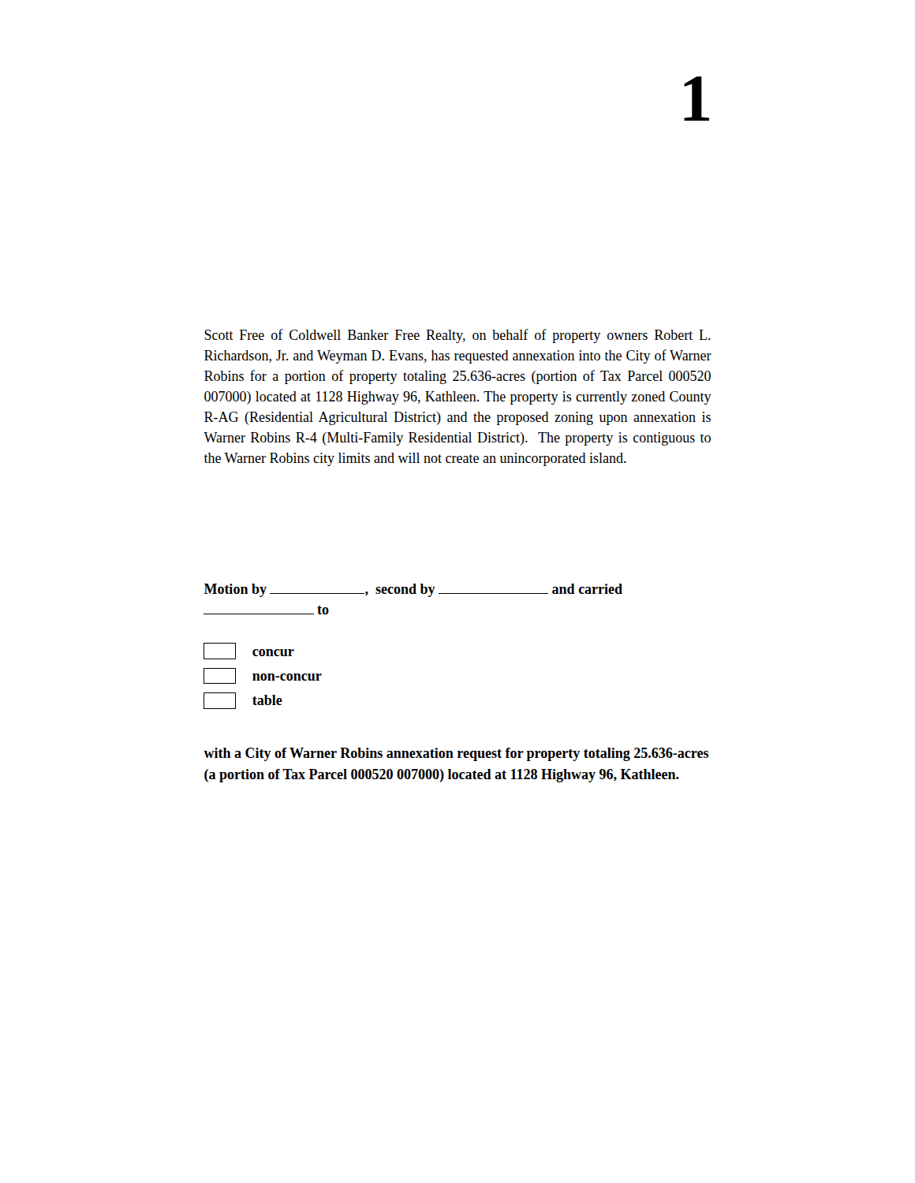1
Scott Free of Coldwell Banker Free Realty, on behalf of property owners Robert L. Richardson, Jr. and Weyman D. Evans, has requested annexation into the City of Warner Robins for a portion of property totaling 25.636-acres (portion of Tax Parcel 000520 007000) located at 1128 Highway 96, Kathleen. The property is currently zoned County R-AG (Residential Agricultural District) and the proposed zoning upon annexation is Warner Robins R-4 (Multi-Family Residential District). The property is contiguous to the Warner Robins city limits and will not create an unincorporated island.
Motion by , second by and carried to
concur
non-concur
table
with a City of Warner Robins annexation request for property totaling 25.636-acres (a portion of Tax Parcel 000520 007000) located at 1128 Highway 96, Kathleen.